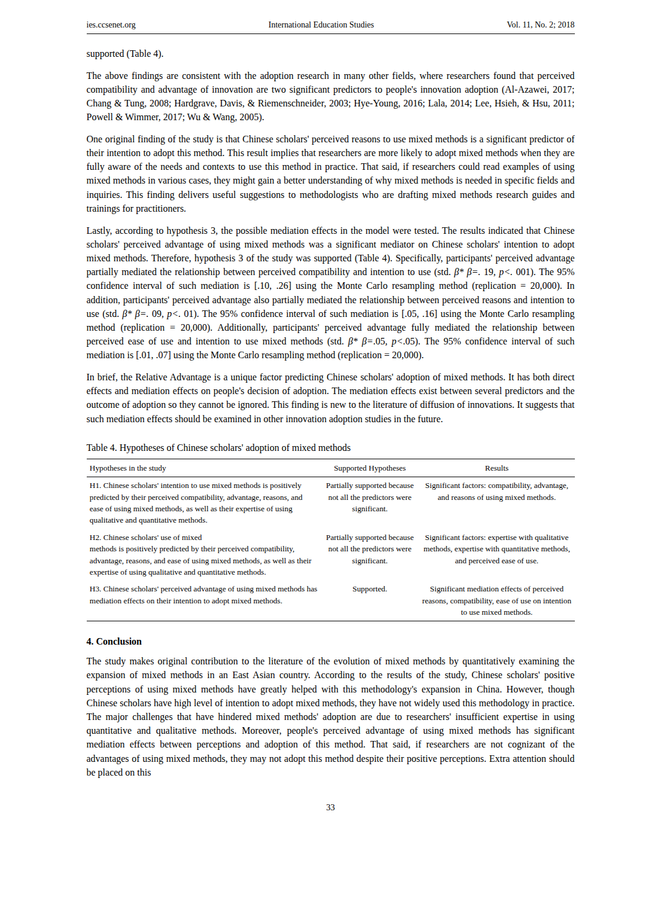ies.ccsenet.org International Education Studies Vol. 11, No. 2; 2018
supported (Table 4).
The above findings are consistent with the adoption research in many other fields, where researchers found that perceived compatibility and advantage of innovation are two significant predictors to people's innovation adoption (Al-Azawei, 2017; Chang & Tung, 2008; Hardgrave, Davis, & Riemenschneider, 2003; Hye-Young, 2016; Lala, 2014; Lee, Hsieh, & Hsu, 2011; Powell & Wimmer, 2017; Wu & Wang, 2005).
One original finding of the study is that Chinese scholars' perceived reasons to use mixed methods is a significant predictor of their intention to adopt this method. This result implies that researchers are more likely to adopt mixed methods when they are fully aware of the needs and contexts to use this method in practice. That said, if researchers could read examples of using mixed methods in various cases, they might gain a better understanding of why mixed methods is needed in specific fields and inquiries. This finding delivers useful suggestions to methodologists who are drafting mixed methods research guides and trainings for practitioners.
Lastly, according to hypothesis 3, the possible mediation effects in the model were tested. The results indicated that Chinese scholars' perceived advantage of using mixed methods was a significant mediator on Chinese scholars' intention to adopt mixed methods. Therefore, hypothesis 3 of the study was supported (Table 4). Specifically, participants' perceived advantage partially mediated the relationship between perceived compatibility and intention to use (std. β* β=. 19, p<. 001). The 95% confidence interval of such mediation is [.10, .26] using the Monte Carlo resampling method (replication = 20,000). In addition, participants' perceived advantage also partially mediated the relationship between perceived reasons and intention to use (std. β* β=. 09, p<. 01). The 95% confidence interval of such mediation is [.05, .16] using the Monte Carlo resampling method (replication = 20,000). Additionally, participants' perceived advantage fully mediated the relationship between perceived ease of use and intention to use mixed methods (std. β* β=.05, p<.05). The 95% confidence interval of such mediation is [.01, .07] using the Monte Carlo resampling method (replication = 20,000).
In brief, the Relative Advantage is a unique factor predicting Chinese scholars' adoption of mixed methods. It has both direct effects and mediation effects on people's decision of adoption. The mediation effects exist between several predictors and the outcome of adoption so they cannot be ignored. This finding is new to the literature of diffusion of innovations. It suggests that such mediation effects should be examined in other innovation adoption studies in the future.
Table 4. Hypotheses of Chinese scholars' adoption of mixed methods
| Hypotheses in the study | Supported Hypotheses | Results |
| --- | --- | --- |
| H1. Chinese scholars' intention to use mixed methods is positively predicted by their perceived compatibility, advantage, reasons, and ease of using mixed methods, as well as their expertise of using qualitative and quantitative methods. | Partially supported because not all the predictors were significant. | Significant factors: compatibility, advantage, and reasons of using mixed methods. |
| H2. Chinese scholars' use of mixed methods is positively predicted by their perceived compatibility, advantage, reasons, and ease of using mixed methods, as well as their expertise of using qualitative and quantitative methods. | Partially supported because not all the predictors were significant. | Significant factors: expertise with qualitative methods, expertise with quantitative methods, and perceived ease of use. |
| H3. Chinese scholars' perceived advantage of using mixed methods has mediation effects on their intention to adopt mixed methods. | Supported. | Significant mediation effects of perceived reasons, compatibility, ease of use on intention to use mixed methods. |
4. Conclusion
The study makes original contribution to the literature of the evolution of mixed methods by quantitatively examining the expansion of mixed methods in an East Asian country. According to the results of the study, Chinese scholars' positive perceptions of using mixed methods have greatly helped with this methodology's expansion in China. However, though Chinese scholars have high level of intention to adopt mixed methods, they have not widely used this methodology in practice. The major challenges that have hindered mixed methods' adoption are due to researchers' insufficient expertise in using quantitative and qualitative methods. Moreover, people's perceived advantage of using mixed methods has significant mediation effects between perceptions and adoption of this method. That said, if researchers are not cognizant of the advantages of using mixed methods, they may not adopt this method despite their positive perceptions. Extra attention should be placed on this
33